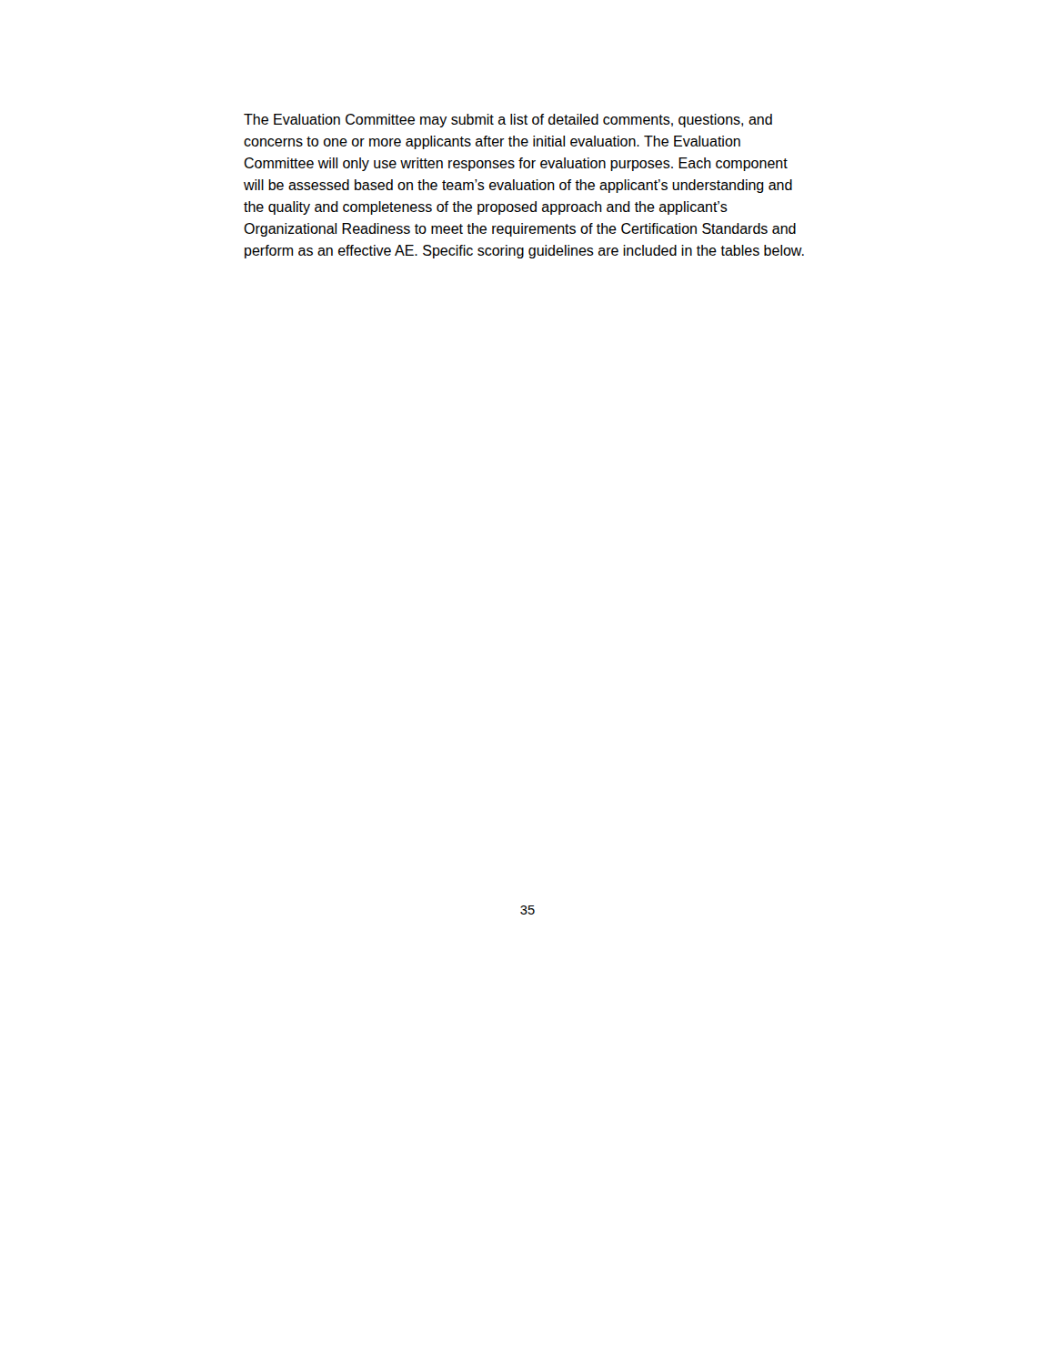The Evaluation Committee may submit a list of detailed comments, questions, and concerns to one or more applicants after the initial evaluation. The Evaluation Committee will only use written responses for evaluation purposes. Each component will be assessed based on the team’s evaluation of the applicant’s understanding and the quality and completeness of the proposed approach and the applicant’s Organizational Readiness to meet the requirements of the Certification Standards and perform as an effective AE. Specific scoring guidelines are included in the tables below.
35